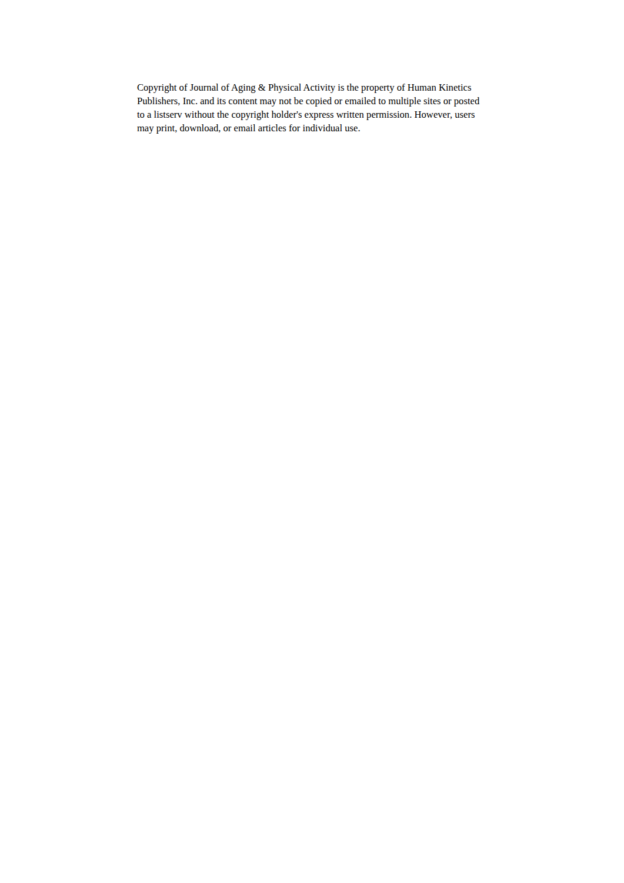Copyright of Journal of Aging & Physical Activity is the property of Human Kinetics Publishers, Inc. and its content may not be copied or emailed to multiple sites or posted to a listserv without the copyright holder's express written permission. However, users may print, download, or email articles for individual use.